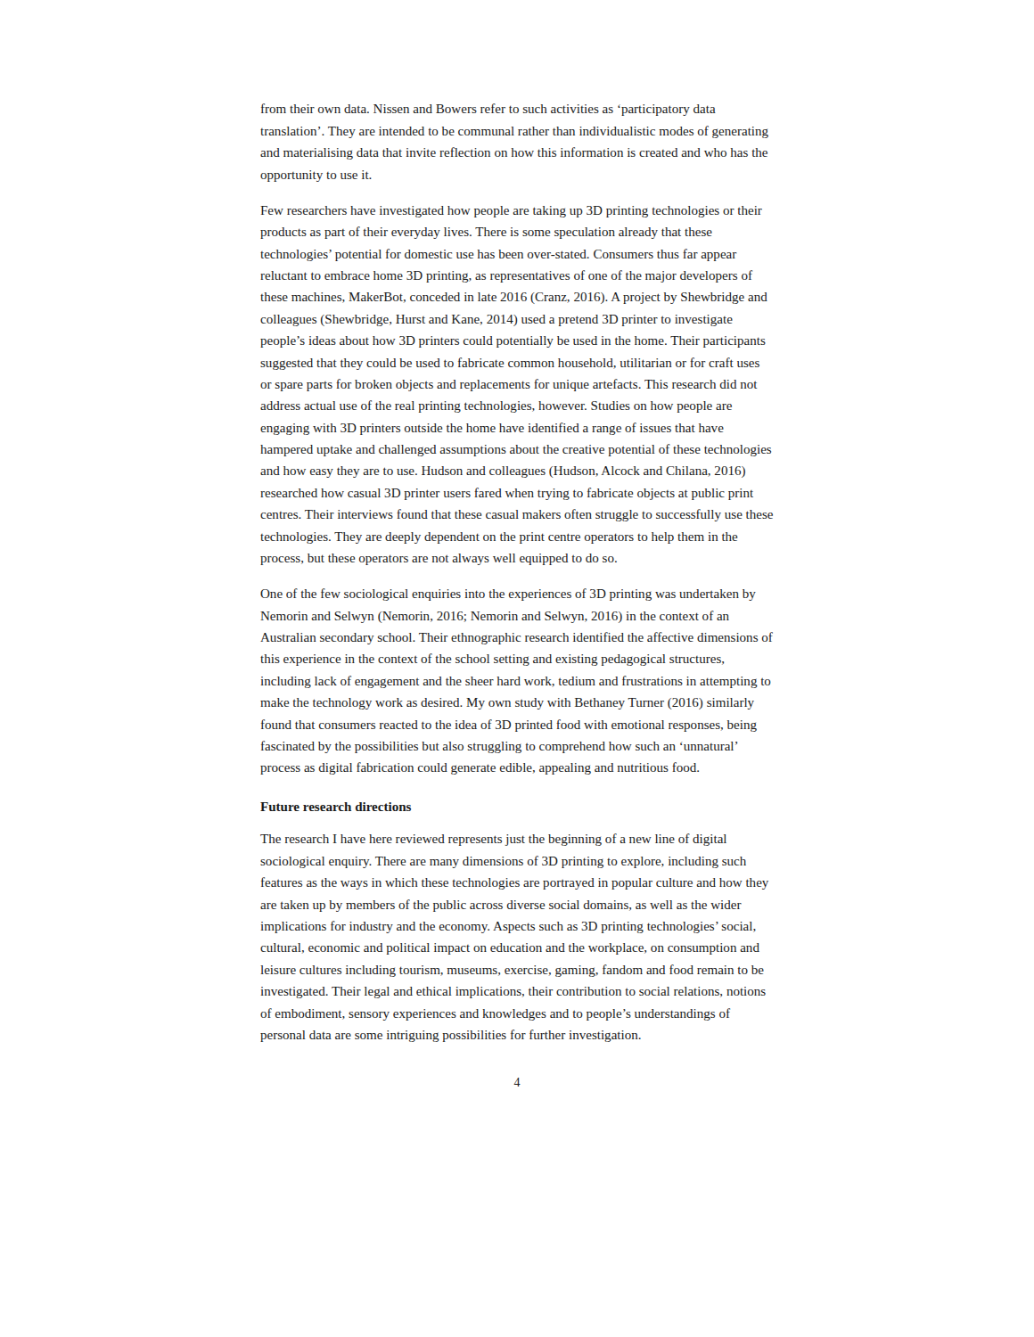from their own data. Nissen and Bowers refer to such activities as ‘participatory data translation’. They are intended to be communal rather than individualistic modes of generating and materialising data that invite reflection on how this information is created and who has the opportunity to use it.
Few researchers have investigated how people are taking up 3D printing technologies or their products as part of their everyday lives. There is some speculation already that these technologies’ potential for domestic use has been over-stated. Consumers thus far appear reluctant to embrace home 3D printing, as representatives of one of the major developers of these machines, MakerBot, conceded in late 2016 (Cranz, 2016). A project by Shewbridge and colleagues (Shewbridge, Hurst and Kane, 2014) used a pretend 3D printer to investigate people’s ideas about how 3D printers could potentially be used in the home. Their participants suggested that they could be used to fabricate common household, utilitarian or for craft uses or spare parts for broken objects and replacements for unique artefacts. This research did not address actual use of the real printing technologies, however. Studies on how people are engaging with 3D printers outside the home have identified a range of issues that have hampered uptake and challenged assumptions about the creative potential of these technologies and how easy they are to use. Hudson and colleagues (Hudson, Alcock and Chilana, 2016) researched how casual 3D printer users fared when trying to fabricate objects at public print centres. Their interviews found that these casual makers often struggle to successfully use these technologies. They are deeply dependent on the print centre operators to help them in the process, but these operators are not always well equipped to do so.
One of the few sociological enquiries into the experiences of 3D printing was undertaken by Nemorin and Selwyn (Nemorin, 2016; Nemorin and Selwyn, 2016) in the context of an Australian secondary school. Their ethnographic research identified the affective dimensions of this experience in the context of the school setting and existing pedagogical structures, including lack of engagement and the sheer hard work, tedium and frustrations in attempting to make the technology work as desired. My own study with Bethaney Turner (2016) similarly found that consumers reacted to the idea of 3D printed food with emotional responses, being fascinated by the possibilities but also struggling to comprehend how such an ‘unnatural’ process as digital fabrication could generate edible, appealing and nutritious food.
Future research directions
The research I have here reviewed represents just the beginning of a new line of digital sociological enquiry. There are many dimensions of 3D printing to explore, including such features as the ways in which these technologies are portrayed in popular culture and how they are taken up by members of the public across diverse social domains, as well as the wider implications for industry and the economy. Aspects such as 3D printing technologies’ social, cultural, economic and political impact on education and the workplace, on consumption and leisure cultures including tourism, museums, exercise, gaming, fandom and food remain to be investigated. Their legal and ethical implications, their contribution to social relations, notions of embodiment, sensory experiences and knowledges and to people’s understandings of personal data are some intriguing possibilities for further investigation.
4